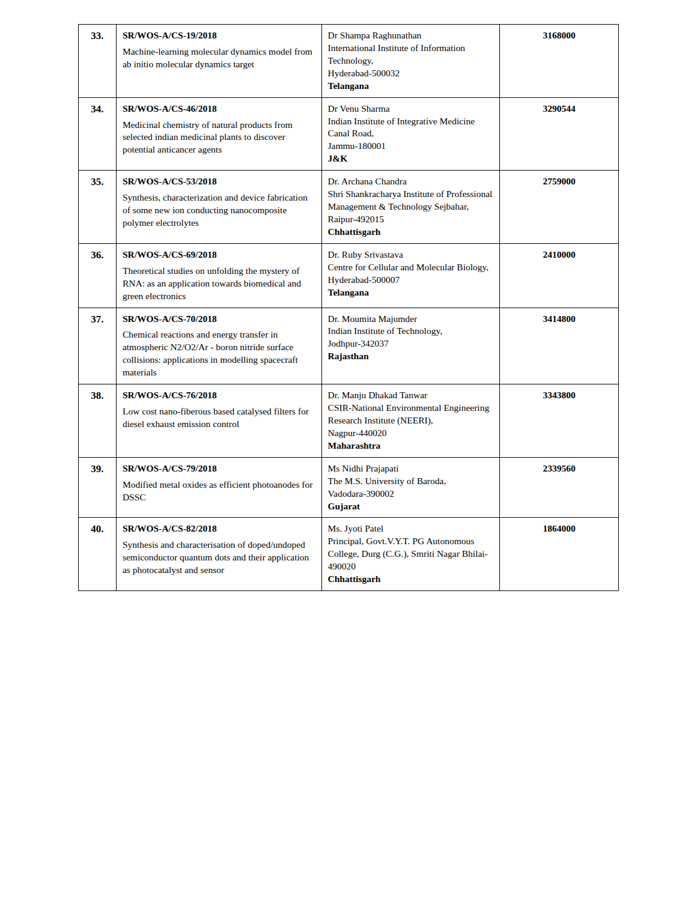| 33. | SR/WOS-A/CS-19/2018 Machine-learning molecular dynamics model from ab initio molecular dynamics target | Dr Shampa Raghunathan International Institute of Information Technology, Hyderabad-500032 Telangana | 3168000 |
| 34. | SR/WOS-A/CS-46/2018 Medicinal chemistry of natural products from selected indian medicinal plants to discover potential anticancer agents | Dr Venu Sharma Indian Institute of Integrative Medicine Canal Road, Jammu-180001 J&K | 3290544 |
| 35. | SR/WOS-A/CS-53/2018 Synthesis, characterization and device fabrication of some new ion conducting nanocomposite polymer electrolytes | Dr. Archana Chandra Shri Shankracharya Institute of Professional Management & Technology Sejbahar, Raipur-492015 Chhattisgarh | 2759000 |
| 36. | SR/WOS-A/CS-69/2018 Theoretical studies on unfolding the mystery of RNA: as an application towards biomedical and green electronics | Dr. Ruby Srivastava Centre for Cellular and Molecular Biology, Hyderabad-500007 Telangana | 2410000 |
| 37. | SR/WOS-A/CS-70/2018 Chemical reactions and energy transfer in atmospheric N2/O2/Ar - boron nitride surface collisions: applications in modelling spacecraft materials | Dr. Moumita Majumder Indian Institute of Technology, Jodhpur-342037 Rajasthan | 3414800 |
| 38. | SR/WOS-A/CS-76/2018 Low cost nano-fiberous based catalysed filters for diesel exhaust emission control | Dr. Manju Dhakad Tanwar CSIR-National Environmental Engineering Research Institute (NEERI), Nagpur-440020 Maharashtra | 3343800 |
| 39. | SR/WOS-A/CS-79/2018 Modified metal oxides as efficient photoanodes for DSSC | Ms Nidhi Prajapati The M.S. University of Baroda, Vadodara-390002 Gujarat | 2339560 |
| 40. | SR/WOS-A/CS-82/2018 Synthesis and characterisation of doped/undoped semiconductor quantum dots and their application as photocatalyst and sensor | Ms. Jyoti Patel Principal, Govt.V.Y.T. PG Autonomous College, Durg (C.G.), Smriti Nagar Bhilai-490020 Chhattisgarh | 1864000 |